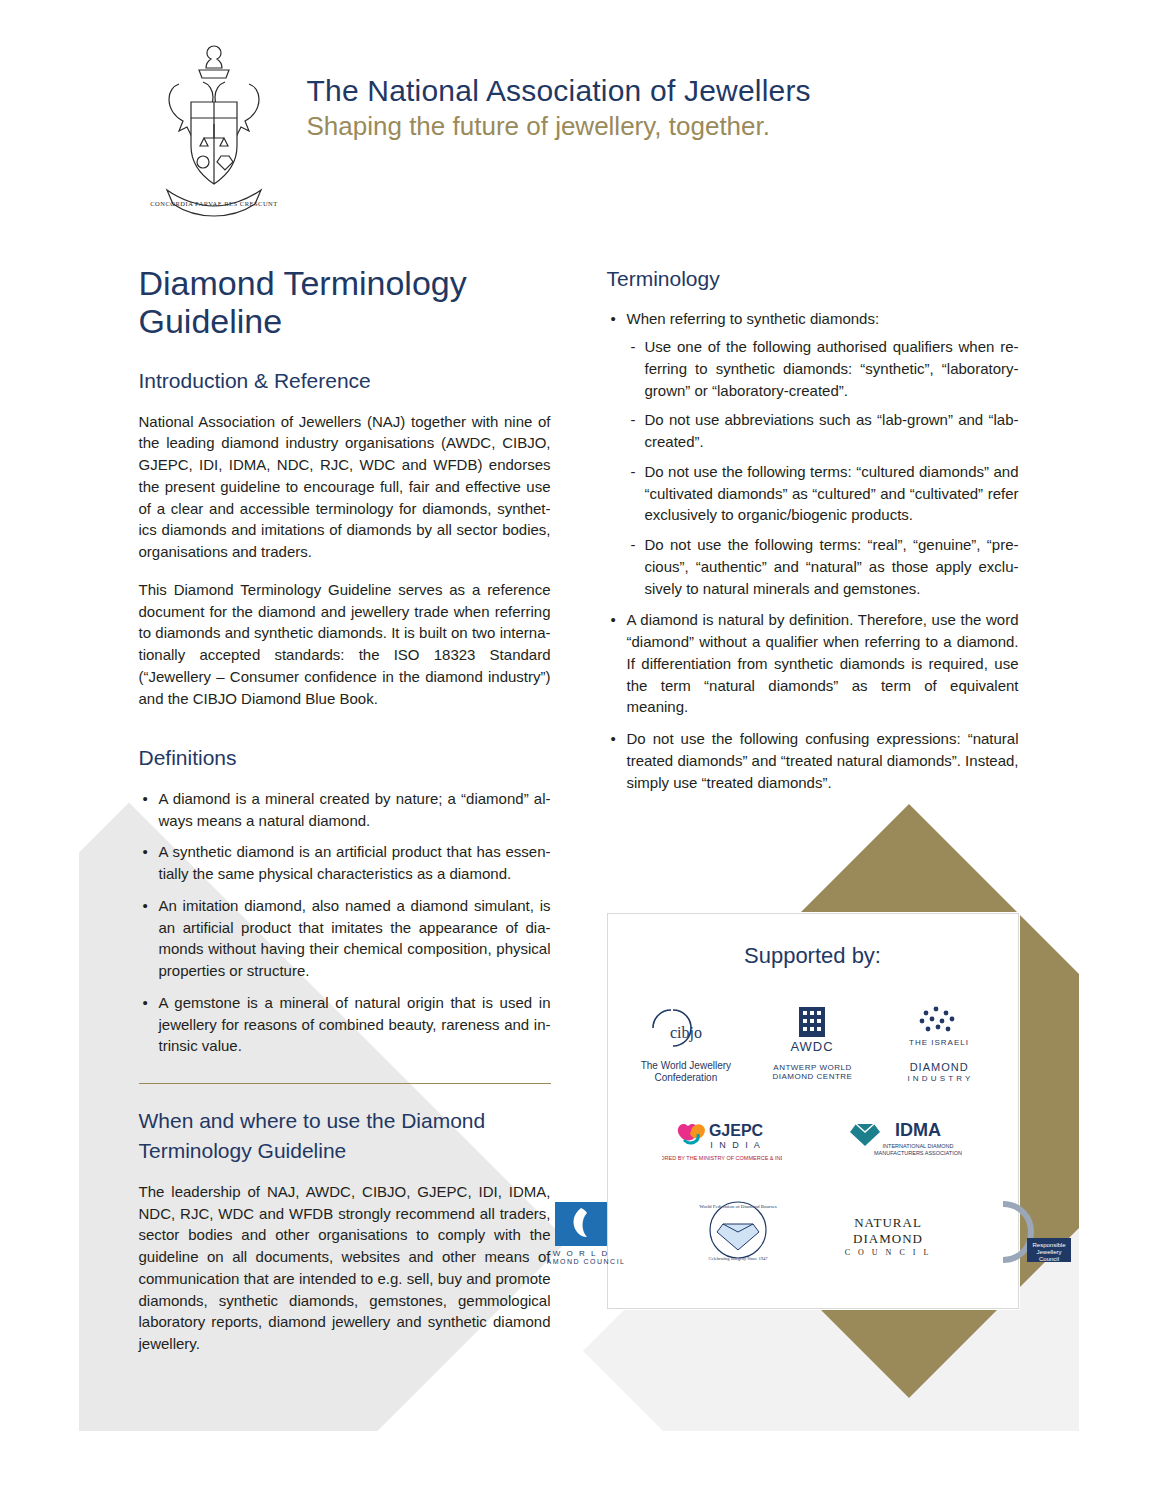CONCORDIA PARVAE RES CRESCUNT
The National Association of Jewellers
Shaping the future of jewellery, together.
Diamond Terminology
Guideline
Introduction & Reference
National Association of Jewellers (NAJ) together with nine of the leading diamond industry organisations (AWDC, CIBJO, GJEPC, IDI, IDMA, NDC, RJC, WDC and WFDB) endorses the present guideline to encourage full, fair and effective use of a clear and accessible terminology for diamonds, synthetics diamonds and imitations of diamonds by all sector bodies, organisations and traders.
This Diamond Terminology Guideline serves as a reference document for the diamond and jewellery trade when referring to diamonds and synthetic diamonds. It is built on two internationally accepted standards: the ISO 18323 Standard (“Jewellery – Consumer confidence in the diamond industry”) and the CIBJO Diamond Blue Book.
Definitions
A diamond is a mineral created by nature; a “diamond” always means a natural diamond.
A synthetic diamond is an artificial product that has essentially the same physical characteristics as a diamond.
An imitation diamond, also named a diamond simulant, is an artificial product that imitates the appearance of diamonds without having their chemical composition, physical properties or structure.
A gemstone is a mineral of natural origin that is used in jewellery for reasons of combined beauty, rareness and intrinsic value.
When and where to use the Diamond Terminology Guideline
The leadership of NAJ, AWDC, CIBJO, GJEPC, IDI, IDMA, NDC, RJC, WDC and WFDB strongly recommend all traders, sector bodies and other organisations to comply with the guideline on all documents, websites and other means of communication that are intended to e.g. sell, buy and promote diamonds, synthetic diamonds, gemstones, gemmological laboratory reports, diamond jewellery and synthetic diamond jewellery.
Terminology
When referring to synthetic diamonds:
Use one of the following authorised qualifiers when referring to synthetic diamonds: “synthetic”, “laboratory-grown” or “laboratory-created”.
Do not use abbreviations such as “lab-grown” and “lab-created”.
Do not use the following terms: “cultured diamonds” and “cultivated diamonds” as “cultured” and “cultivated” refer exclusively to organic/biogenic products.
Do not use the following terms: “real”, “genuine”, “precious”, “authentic” and “natural” as those apply exclusively to natural minerals and gemstones.
A diamond is natural by definition. Therefore, use the word “diamond” without a qualifier when referring to a diamond. If differentiation from synthetic diamonds is required, use the term “natural diamonds” as term of equivalent meaning.
Do not use the following confusing expressions: “natural treated diamonds” and “treated natural diamonds”. Instead, simply use “treated diamonds”.
Supported by:
cibjo
The World Jewellery
Confederation
AWDC
ANTWERP WORLD
DIAMOND CENTRE
THE ISRAELI
DIAMOND
I N D U S T R Y
GJEPC I N D I A SPONSORED BY THE MINISTRY OF COMMERCE & INDUSTRY
IDMA INTERNATIONAL DIAMOND MANUFACTURERS ASSOCIATION
W O R L D DIAMOND COUNCIL
World Federation of Diamond Bourses Celebrating Integrity Since 1947
NATURAL DIAMOND C O U N C I L
Responsible Jewellery Council